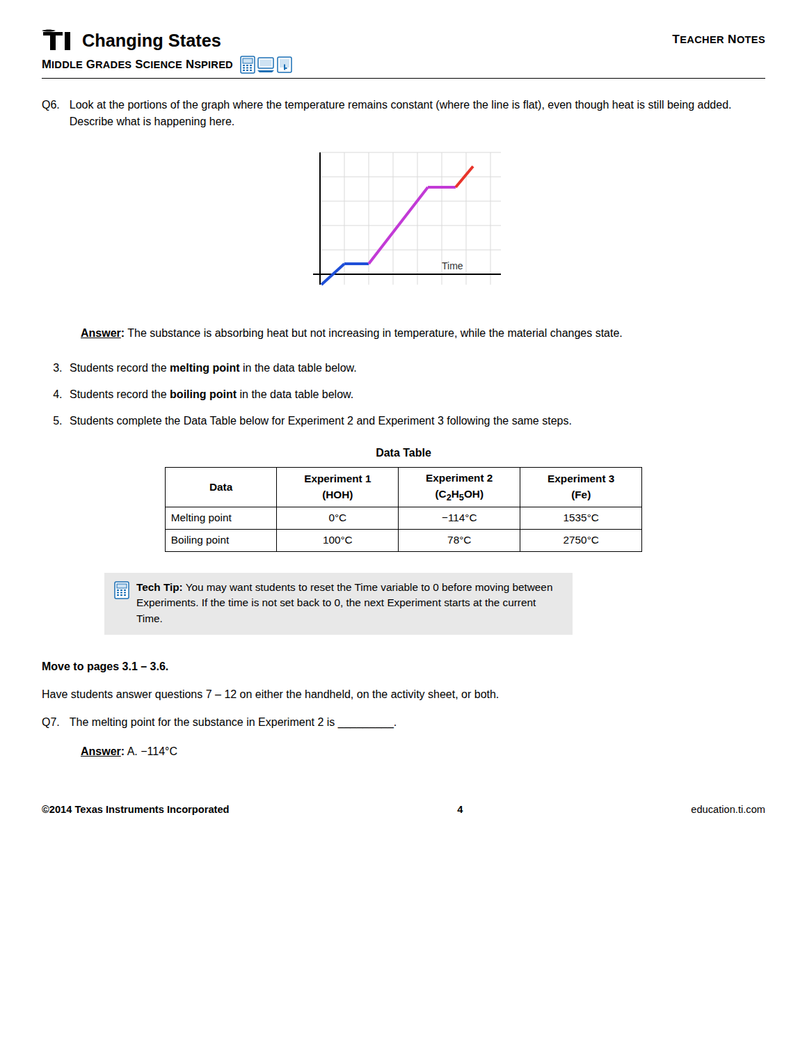Changing States
TEACHER NOTES
MIDDLE GRADES SCIENCE NSPIRED
Q6.
Look at the portions of the graph where the temperature remains constant (where the line is flat), even though heat is still being added. Describe what is happening here.
Time
Answer: The substance is absorbing heat but not increasing in temperature, while the material changes state.
Students record the melting point in the data table below.
Students record the boiling point in the data table below.
Students complete the Data Table below for Experiment 2 and Experiment 3 following the same steps.
Data Table
| Data | Experiment 1 (HOH) | Experiment 2 (C 2 H 5 OH) | Experiment 3 (Fe) |
| --- | --- | --- | --- |
| Melting point | 0°C | −114°C | 1535°C |
| Boiling point | 100°C | 78°C | 2750°C |
Tech Tip: You may want students to reset the Time variable to 0 before moving between Experiments. If the time is not set back to 0, the next Experiment starts at the current Time.
Move to pages 3.1 – 3.6.
Have students answer questions 7 – 12 on either the handheld, on the activity sheet, or both.
Q7.
The melting point for the substance in Experiment 2 is _________.
Answer: A. −114°C
©2014 Texas Instruments Incorporated 4 education.ti.com